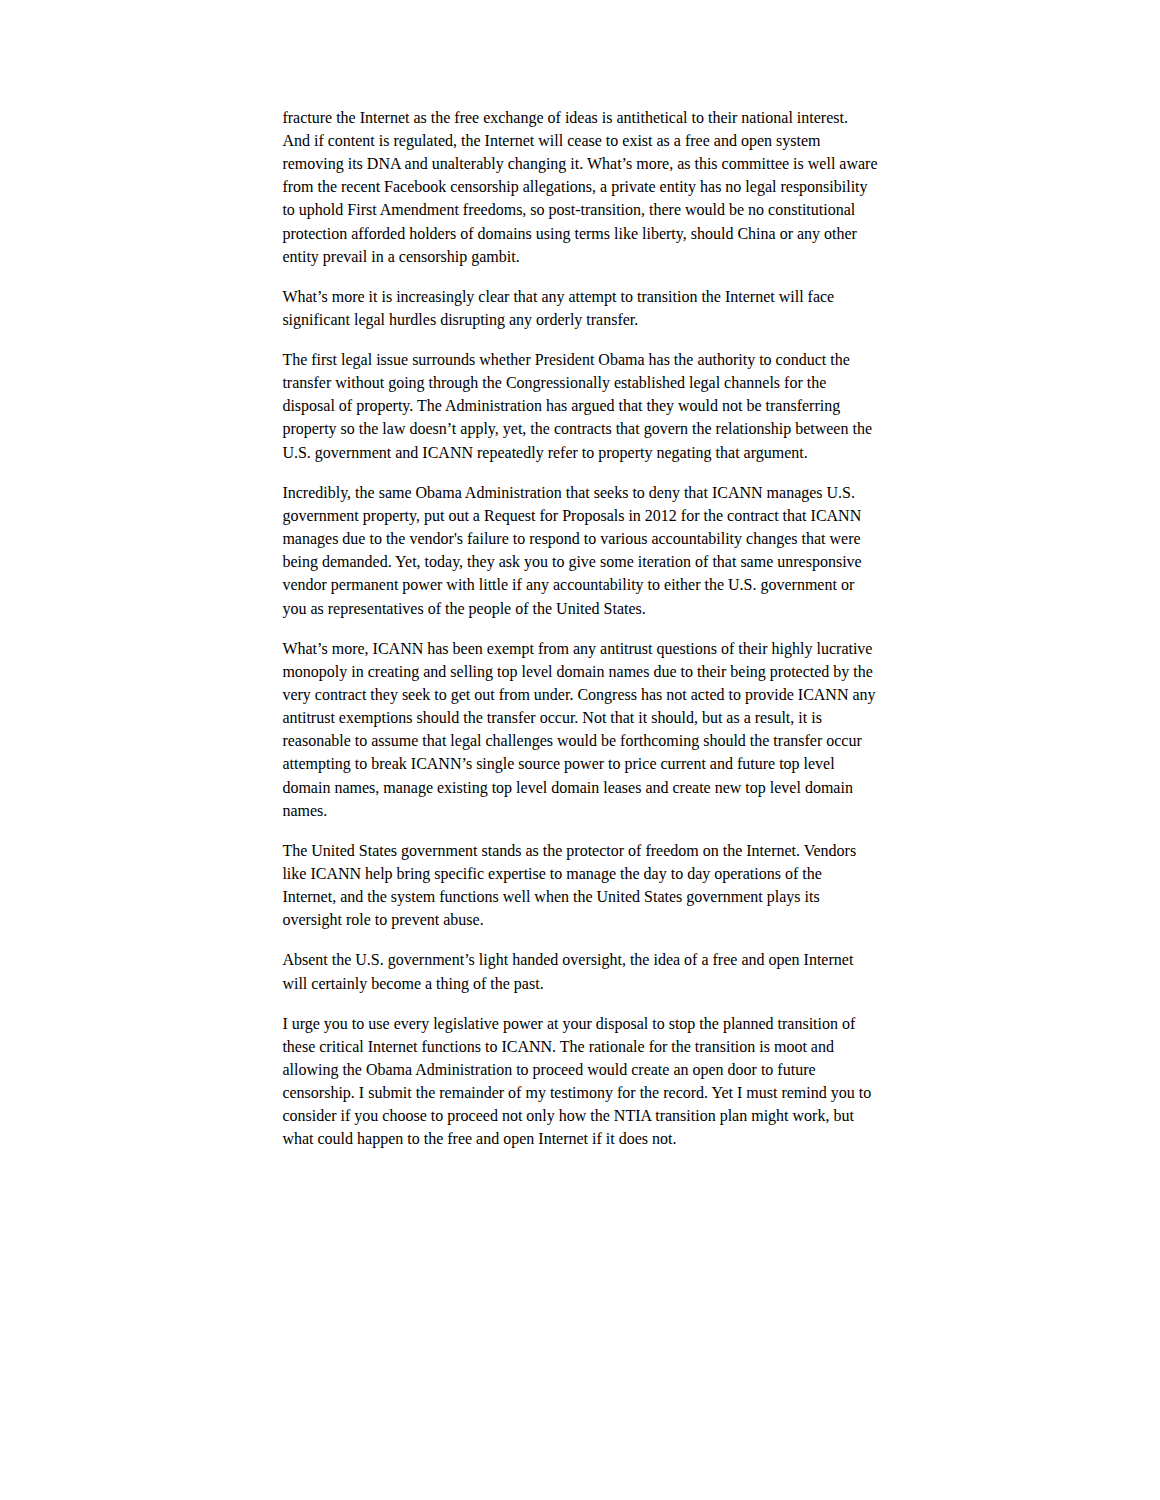fracture the Internet as the free exchange of ideas is antithetical to their national interest. And if content is regulated, the Internet will cease to exist as a free and open system removing its DNA and unalterably changing it. What’s more, as this committee is well aware from the recent Facebook censorship allegations, a private entity has no legal responsibility to uphold First Amendment freedoms, so post-transition, there would be no constitutional protection afforded holders of domains using terms like liberty, should China or any other entity prevail in a censorship gambit.
What’s more it is increasingly clear that any attempt to transition the Internet will face significant legal hurdles disrupting any orderly transfer.
The first legal issue surrounds whether President Obama has the authority to conduct the transfer without going through the Congressionally established legal channels for the disposal of property. The Administration has argued that they would not be transferring property so the law doesn’t apply, yet, the contracts that govern the relationship between the U.S. government and ICANN repeatedly refer to property negating that argument.
Incredibly, the same Obama Administration that seeks to deny that ICANN manages U.S. government property, put out a Request for Proposals in 2012 for the contract that ICANN manages due to the vendor's failure to respond to various accountability changes that were being demanded. Yet, today, they ask you to give some iteration of that same unresponsive vendor permanent power with little if any accountability to either the U.S. government or you as representatives of the people of the United States.
What’s more, ICANN has been exempt from any antitrust questions of their highly lucrative monopoly in creating and selling top level domain names due to their being protected by the very contract they seek to get out from under. Congress has not acted to provide ICANN any antitrust exemptions should the transfer occur. Not that it should, but as a result, it is reasonable to assume that legal challenges would be forthcoming should the transfer occur attempting to break ICANN’s single source power to price current and future top level domain names, manage existing top level domain leases and create new top level domain names.
The United States government stands as the protector of freedom on the Internet. Vendors like ICANN help bring specific expertise to manage the day to day operations of the Internet, and the system functions well when the United States government plays its oversight role to prevent abuse.
Absent the U.S. government’s light handed oversight, the idea of a free and open Internet will certainly become a thing of the past.
I urge you to use every legislative power at your disposal to stop the planned transition of these critical Internet functions to ICANN. The rationale for the transition is moot and allowing the Obama Administration to proceed would create an open door to future censorship. I submit the remainder of my testimony for the record. Yet I must remind you to consider if you choose to proceed not only how the NTIA transition plan might work, but what could happen to the free and open Internet if it does not.